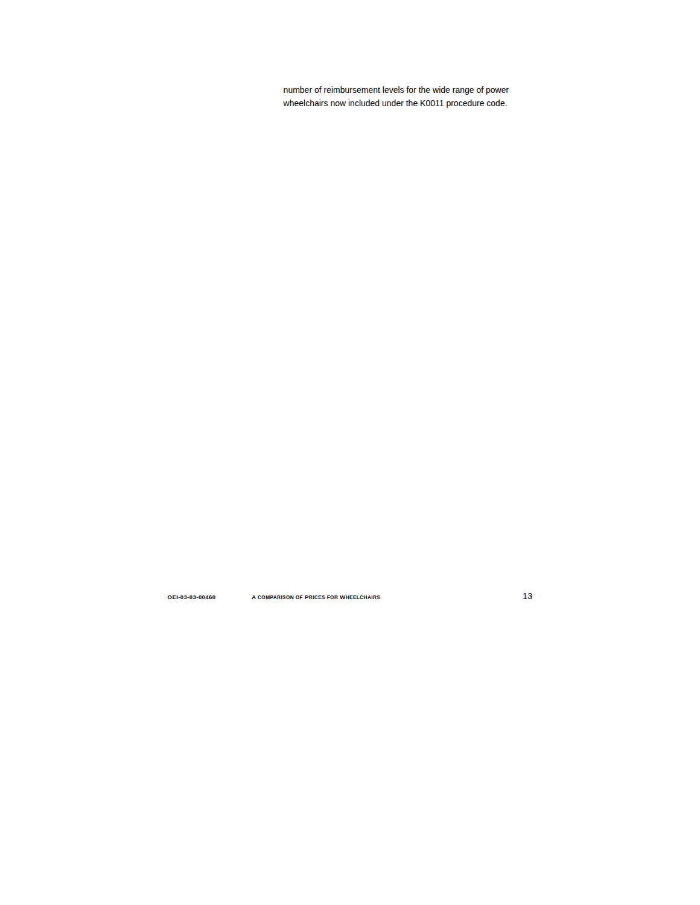number of reimbursement levels for the wide range of power wheelchairs now included under the K0011 procedure code.
OEI-03-03-00460 A COMPARISON OF PRICES FOR WHEELCHAIRS 13